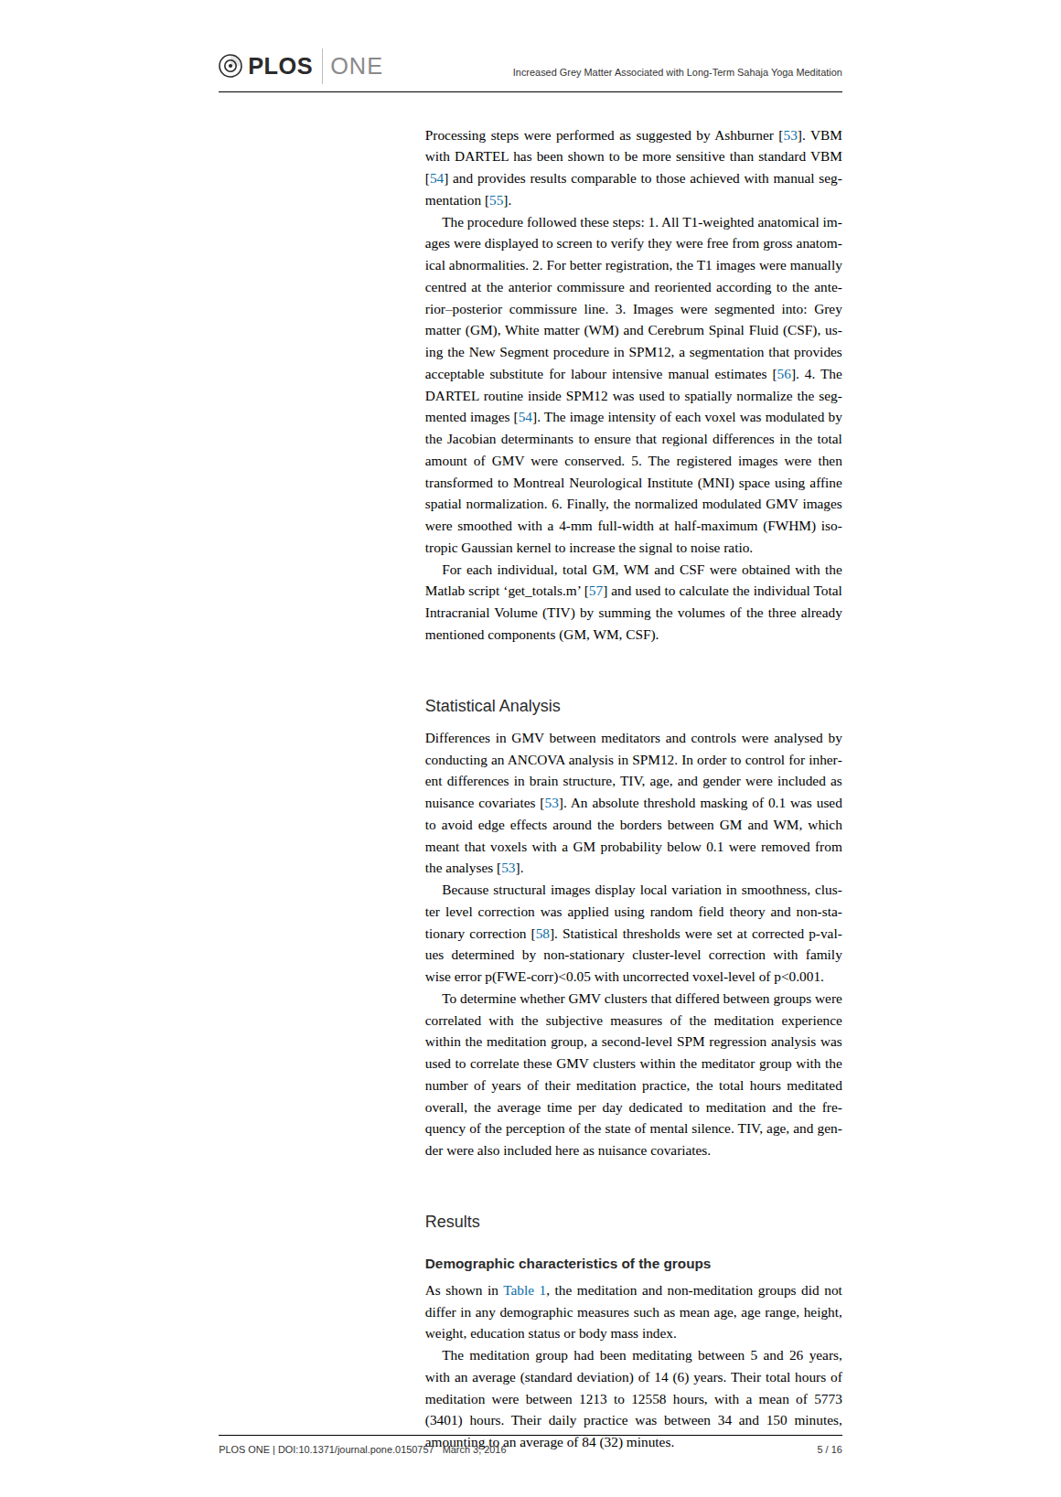PLOS ONE
Increased Grey Matter Associated with Long-Term Sahaja Yoga Meditation
Processing steps were performed as suggested by Ashburner [53]. VBM with DARTEL has been shown to be more sensitive than standard VBM [54] and provides results comparable to those achieved with manual segmentation [55].
The procedure followed these steps: 1. All T1-weighted anatomical images were displayed to screen to verify they were free from gross anatomical abnormalities. 2. For better registration, the T1 images were manually centred at the anterior commissure and reoriented according to the anterior–posterior commissure line. 3. Images were segmented into: Grey matter (GM), White matter (WM) and Cerebrum Spinal Fluid (CSF), using the New Segment procedure in SPM12, a segmentation that provides acceptable substitute for labour intensive manual estimates [56]. 4. The DARTEL routine inside SPM12 was used to spatially normalize the segmented images [54]. The image intensity of each voxel was modulated by the Jacobian determinants to ensure that regional differences in the total amount of GMV were conserved. 5. The registered images were then transformed to Montreal Neurological Institute (MNI) space using affine spatial normalization. 6. Finally, the normalized modulated GMV images were smoothed with a 4-mm full-width at half-maximum (FWHM) isotropic Gaussian kernel to increase the signal to noise ratio.
For each individual, total GM, WM and CSF were obtained with the Matlab script ‘get_totals.m’ [57] and used to calculate the individual Total Intracranial Volume (TIV) by summing the volumes of the three already mentioned components (GM, WM, CSF).
Statistical Analysis
Differences in GMV between meditators and controls were analysed by conducting an ANCOVA analysis in SPM12. In order to control for inherent differences in brain structure, TIV, age, and gender were included as nuisance covariates [53]. An absolute threshold masking of 0.1 was used to avoid edge effects around the borders between GM and WM, which meant that voxels with a GM probability below 0.1 were removed from the analyses [53].
Because structural images display local variation in smoothness, cluster level correction was applied using random field theory and non-stationary correction [58]. Statistical thresholds were set at corrected p-values determined by non-stationary cluster-level correction with family wise error p(FWE-corr)<0.05 with uncorrected voxel-level of p<0.001.
To determine whether GMV clusters that differed between groups were correlated with the subjective measures of the meditation experience within the meditation group, a second-level SPM regression analysis was used to correlate these GMV clusters within the meditator group with the number of years of their meditation practice, the total hours meditated overall, the average time per day dedicated to meditation and the frequency of the perception of the state of mental silence. TIV, age, and gender were also included here as nuisance covariates.
Results
Demographic characteristics of the groups
As shown in Table 1, the meditation and non-meditation groups did not differ in any demographic measures such as mean age, age range, height, weight, education status or body mass index.
The meditation group had been meditating between 5 and 26 years, with an average (standard deviation) of 14 (6) years. Their total hours of meditation were between 1213 to 12558 hours, with a mean of 5773 (3401) hours. Their daily practice was between 34 and 150 minutes, amounting to an average of 84 (32) minutes.
PLOS ONE | DOI:10.1371/journal.pone.0150757 March 3, 2016
5 / 16